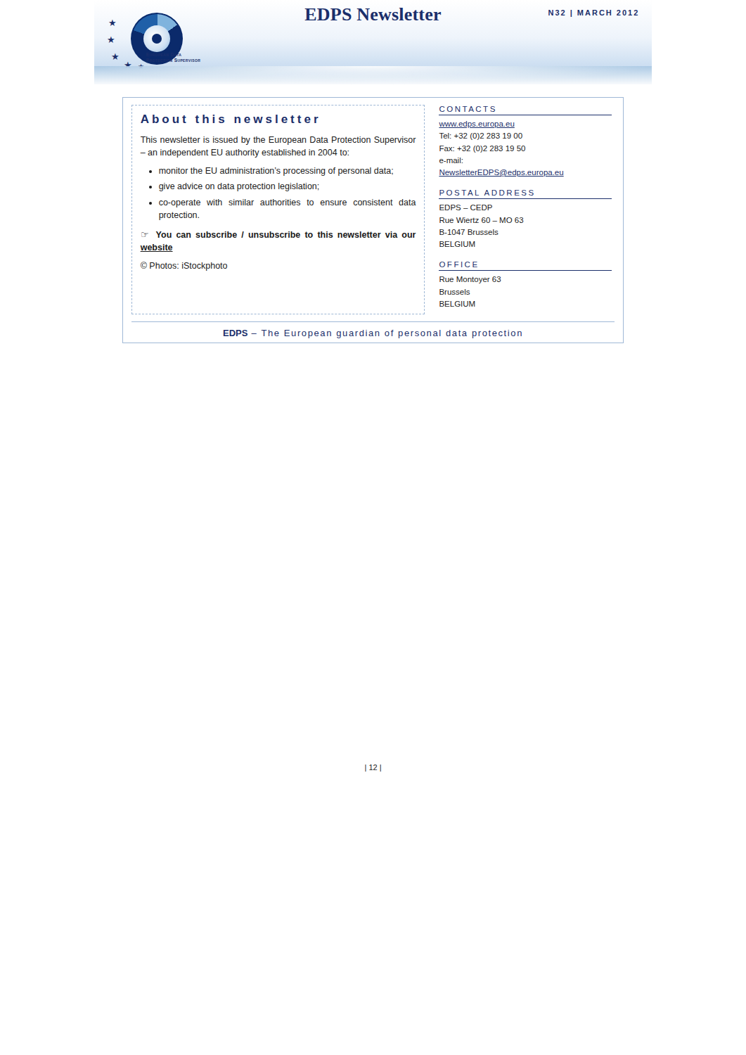EDPS Newsletter
N32 | MARCH 2012
★ ★ ★ ★ ★
European Data
Protection Supervisor
About this newsletter
This newsletter is issued by the European Data Protection Supervisor – an independent EU authority established in 2004 to:
monitor the EU administration’s processing of personal data;
give advice on data protection legislation;
co-operate with similar authorities to ensure consistent data protection.
☞ You can subscribe / unsubscribe to this newsletter via our website
© Photos: iStockphoto
CONTACTS
www.edps.europa.eu
Tel: +32 (0)2 283 19 00
Fax: +32 (0)2 283 19 50
e-mail:
NewsletterEDPS@edps.europa.eu
POSTAL ADDRESS
EDPS – CEDP
Rue Wiertz 60 – MO 63
B-1047 Brussels
BELGIUM
OFFICE
Rue Montoyer 63
Brussels
BELGIUM
EDPS – The European guardian of personal data protection
| 12 |